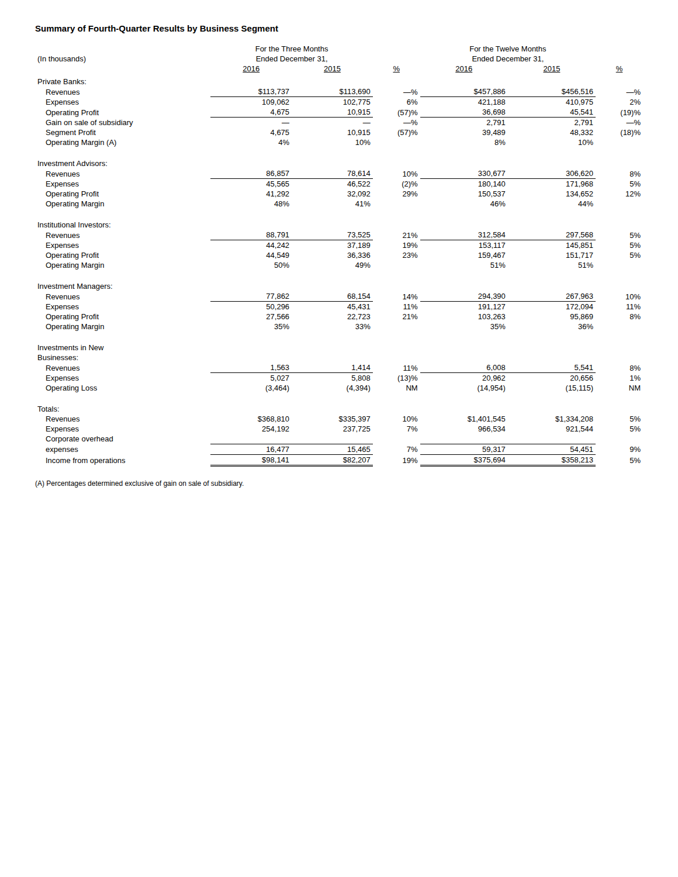Summary of Fourth-Quarter Results by Business Segment
| | For the Three Months | | For the Twelve Months | |
| (In thousands) | Ended December 31, | | Ended December 31, | |
| | 2016 | 2015 | % | 2016 | 2015 | % |
| Private Banks: | |
| Revenues | $113,737 | $113,690 | —% | $457,886 | $456,516 | —% |
| Expenses | 109,062 | 102,775 | 6% | 421,188 | 410,975 | 2% |
| Operating Profit | 4,675 | 10,915 | (57)% | 36,698 | 45,541 | (19)% |
| Gain on sale of subsidiary | — | — | —% | 2,791 | 2,791 | —% |
| Segment Profit | 4,675 | 10,915 | (57)% | 39,489 | 48,332 | (18)% |
| Operating Margin (A) | 4% | 10% | | 8% | 10% | |
| Investment Advisors: | |
| Revenues | 86,857 | 78,614 | 10% | 330,677 | 306,620 | 8% |
| Expenses | 45,565 | 46,522 | (2)% | 180,140 | 171,968 | 5% |
| Operating Profit | 41,292 | 32,092 | 29% | 150,537 | 134,652 | 12% |
| Operating Margin | 48% | 41% | | 46% | 44% | |
| Institutional Investors: | |
| Revenues | 88,791 | 73,525 | 21% | 312,584 | 297,568 | 5% |
| Expenses | 44,242 | 37,189 | 19% | 153,117 | 145,851 | 5% |
| Operating Profit | 44,549 | 36,336 | 23% | 159,467 | 151,717 | 5% |
| Operating Margin | 50% | 49% | | 51% | 51% | |
| Investment Managers: | |
| Revenues | 77,862 | 68,154 | 14% | 294,390 | 267,963 | 10% |
| Expenses | 50,296 | 45,431 | 11% | 191,127 | 172,094 | 11% |
| Operating Profit | 27,566 | 22,723 | 21% | 103,263 | 95,869 | 8% |
| Operating Margin | 35% | 33% | | 35% | 36% | |
| Investments in New | |
| Businesses: | |
| Revenues | 1,563 | 1,414 | 11% | 6,008 | 5,541 | 8% |
| Expenses | 5,027 | 5,808 | (13)% | 20,962 | 20,656 | 1% |
| Operating Loss | (3,464) | (4,394) | NM | (14,954) | (15,115) | NM |
| Totals: | |
| Revenues | $368,810 | $335,397 | 10% | $1,401,545 | $1,334,208 | 5% |
| Expenses | 254,192 | 237,725 | 7% | 966,534 | 921,544 | 5% |
| Corporate overhead | |
| expenses | 16,477 | 15,465 | 7% | 59,317 | 54,451 | 9% |
| Income from operations | $98,141 | $82,207 | 19% | $375,694 | $358,213 | 5% |
(A) Percentages determined exclusive of gain on sale of subsidiary.